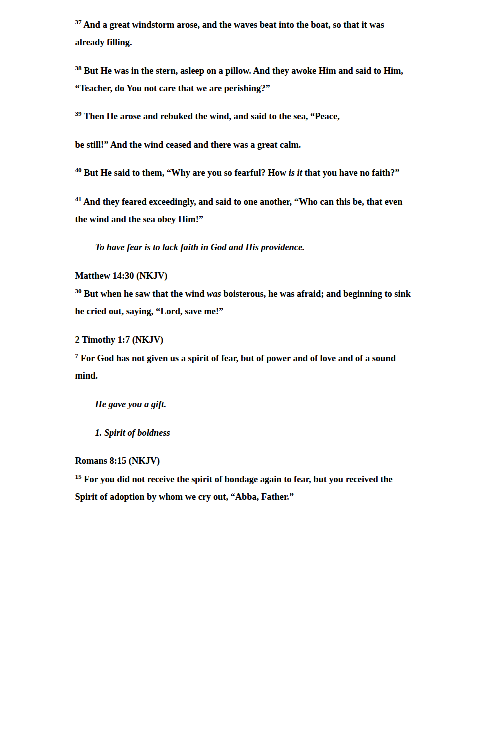37 And a great windstorm arose, and the waves beat into the boat, so that it was already filling.
38 But He was in the stern, asleep on a pillow. And they awoke Him and said to Him, “Teacher, do You not care that we are perishing?”
39 Then He arose and rebuked the wind, and said to the sea, “Peace,
be still!” And the wind ceased and there was a great calm.
40 But He said to them, “Why are you so fearful? How is it that you have no faith?”
41 And they feared exceedingly, and said to one another, “Who can this be, that even the wind and the sea obey Him!”
To have fear is to lack faith in God and His providence.
Matthew 14:30 (NKJV)
30 But when he saw that the wind was boisterous, he was afraid; and beginning to sink he cried out, saying, “Lord, save me!”
2 Timothy 1:7 (NKJV)
7 For God has not given us a spirit of fear, but of power and of love and of a sound mind.
He gave you a gift.
1. Spirit of boldness
Romans 8:15 (NKJV)
15 For you did not receive the spirit of bondage again to fear, but you received the Spirit of adoption by whom we cry out, “Abba, Father.”